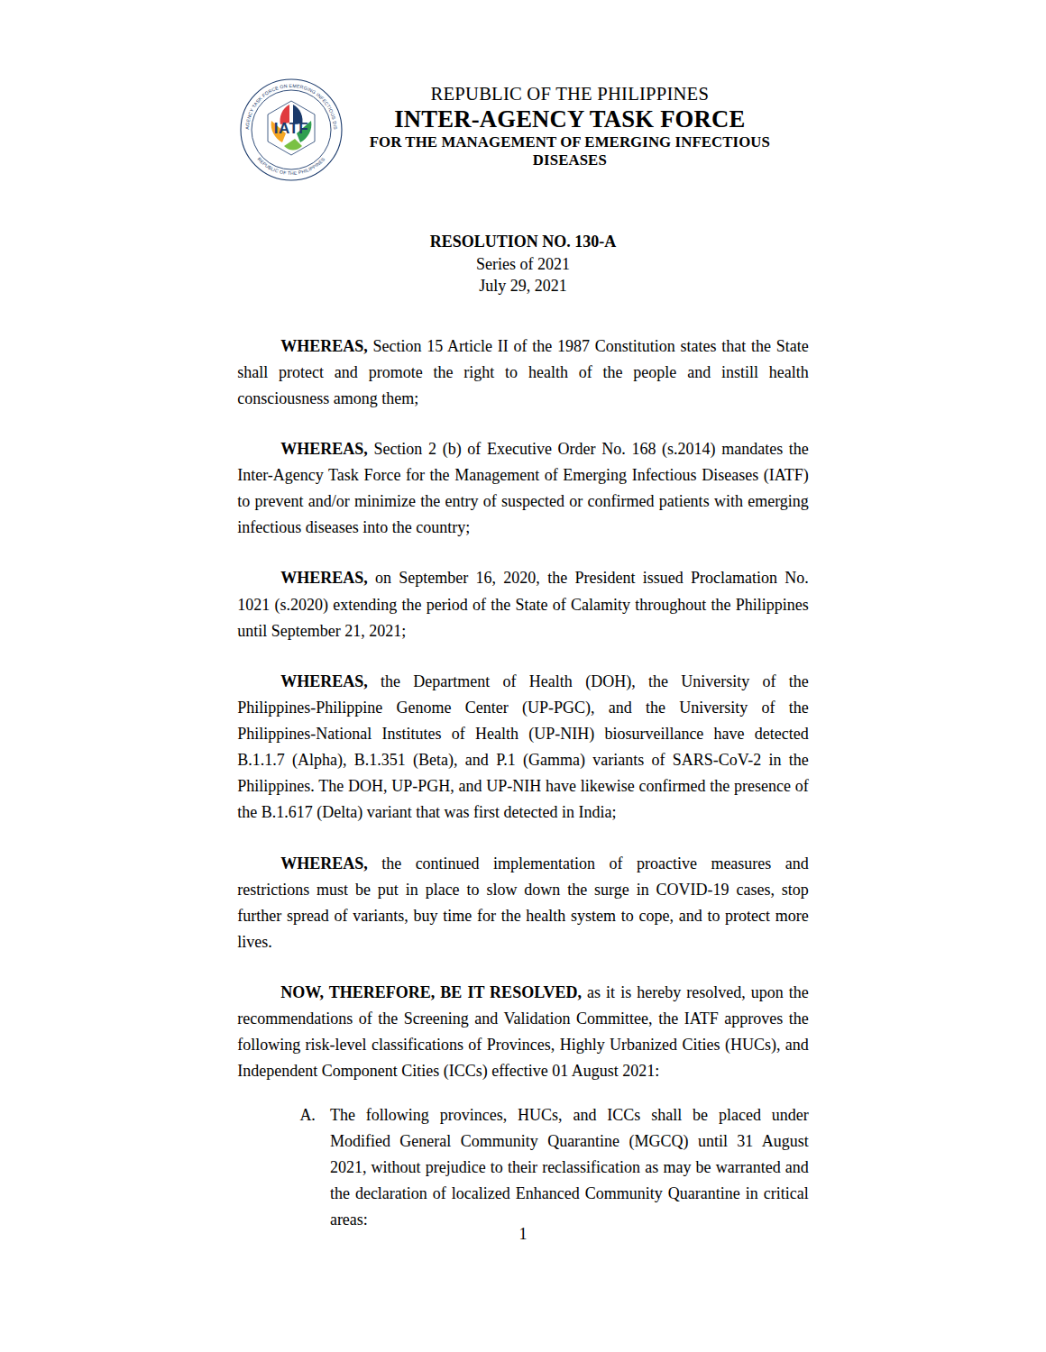INTER-AGENCY TASK FORCE ON EMERGING INFECTIOUS DISEASES REPUBLIC OF THE PHILIPPINES IATF
REPUBLIC OF THE PHILIPPINES
INTER-AGENCY TASK FORCE
FOR THE MANAGEMENT OF EMERGING INFECTIOUS DISEASES
RESOLUTION NO. 130-A
Series of 2021
July 29, 2021
WHEREAS, Section 15 Article II of the 1987 Constitution states that the State shall protect and promote the right to health of the people and instill health consciousness among them;
WHEREAS, Section 2 (b) of Executive Order No. 168 (s.2014) mandates the Inter-Agency Task Force for the Management of Emerging Infectious Diseases (IATF) to prevent and/or minimize the entry of suspected or confirmed patients with emerging infectious diseases into the country;
WHEREAS, on September 16, 2020, the President issued Proclamation No. 1021 (s.2020) extending the period of the State of Calamity throughout the Philippines until September 21, 2021;
WHEREAS, the Department of Health (DOH), the University of the Philippines-Philippine Genome Center (UP-PGC), and the University of the Philippines-National Institutes of Health (UP-NIH) biosurveillance have detected B.1.1.7 (Alpha), B.1.351 (Beta), and P.1 (Gamma) variants of SARS-CoV-2 in the Philippines. The DOH, UP-PGH, and UP-NIH have likewise confirmed the presence of the B.1.617 (Delta) variant that was first detected in India;
WHEREAS, the continued implementation of proactive measures and restrictions must be put in place to slow down the surge in COVID-19 cases, stop further spread of variants, buy time for the health system to cope, and to protect more lives.
NOW, THEREFORE, BE IT RESOLVED, as it is hereby resolved, upon the recommendations of the Screening and Validation Committee, the IATF approves the following risk-level classifications of Provinces, Highly Urbanized Cities (HUCs), and Independent Component Cities (ICCs) effective 01 August 2021:
The following provinces, HUCs, and ICCs shall be placed under Modified General Community Quarantine (MGCQ) until 31 August 2021, without prejudice to their reclassification as may be warranted and the declaration of localized Enhanced Community Quarantine in critical areas:
1